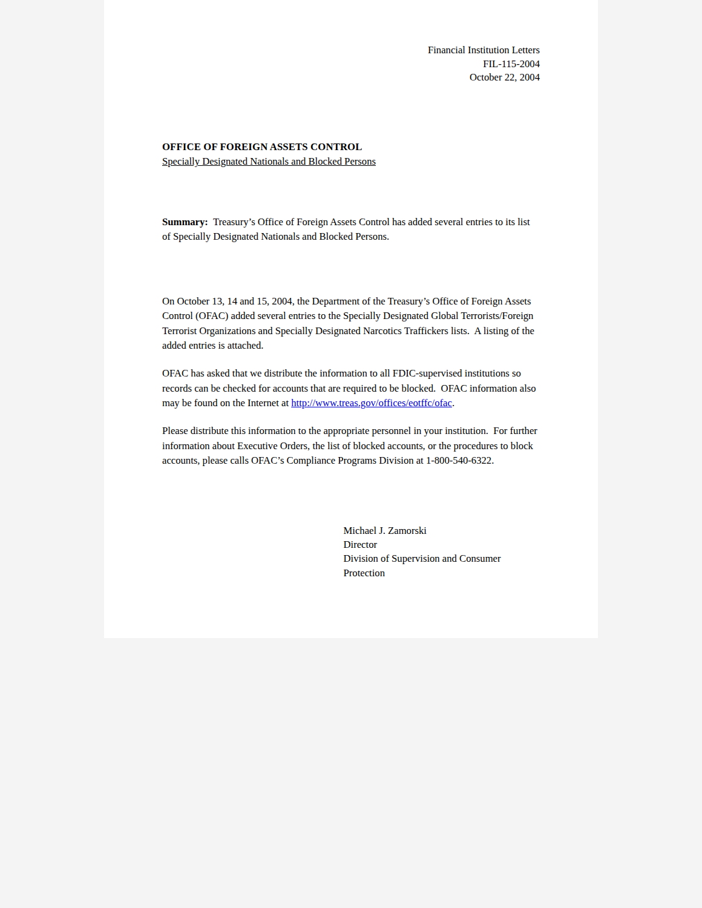Financial Institution Letters FIL-115-2004 October 22, 2004
Office of Foreign Assets Control
Specially Designated Nationals and Blocked Persons
Summary: Treasury’s Office of Foreign Assets Control has added several entries to its list of Specially Designated Nationals and Blocked Persons.
On October 13, 14 and 15, 2004, the Department of the Treasury’s Office of Foreign Assets Control (OFAC) added several entries to the Specially Designated Global Terrorists/Foreign Terrorist Organizations and Specially Designated Narcotics Traffickers lists. A listing of the added entries is attached.
OFAC has asked that we distribute the information to all FDIC-supervised institutions so records can be checked for accounts that are required to be blocked. OFAC information also may be found on the Internet at http://www.treas.gov/offices/eotffc/ofac.
Please distribute this information to the appropriate personnel in your institution. For further information about Executive Orders, the list of blocked accounts, or the procedures to block accounts, please calls OFAC’s Compliance Programs Division at 1-800-540-6322.
Michael J. Zamorski Director Division of Supervision and Consumer Protection